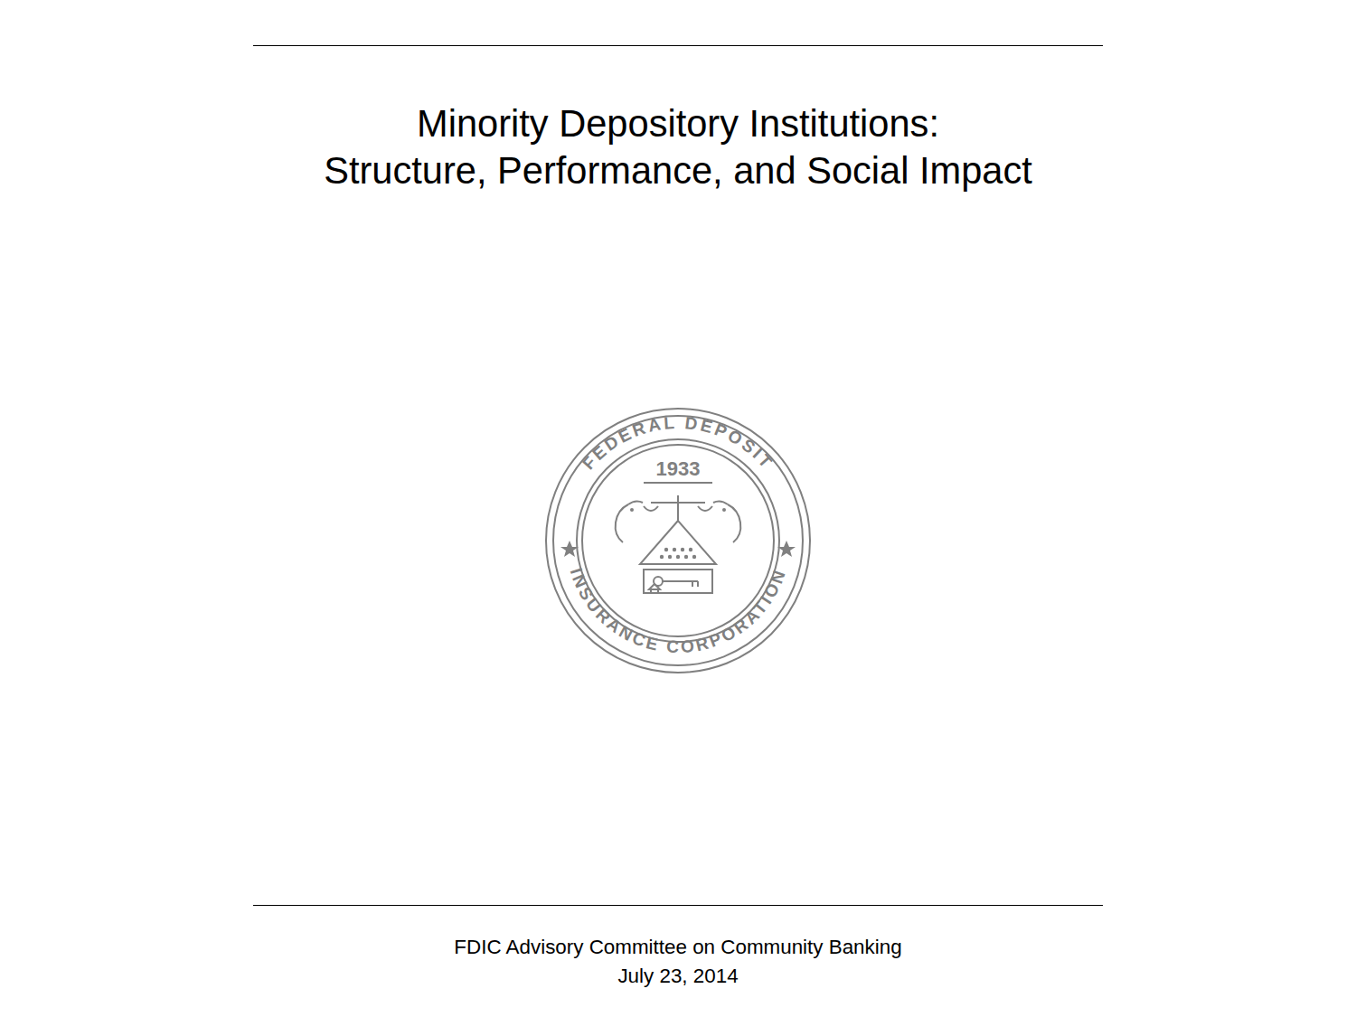Minority Depository Institutions:
Structure, Performance, and Social Impact
Federal Deposit Insurance Corporation seal FEDERAL DEPOSIT INSURANCE CORPORATION 1933
FDIC Advisory Committee on Community Banking
July 23, 2014